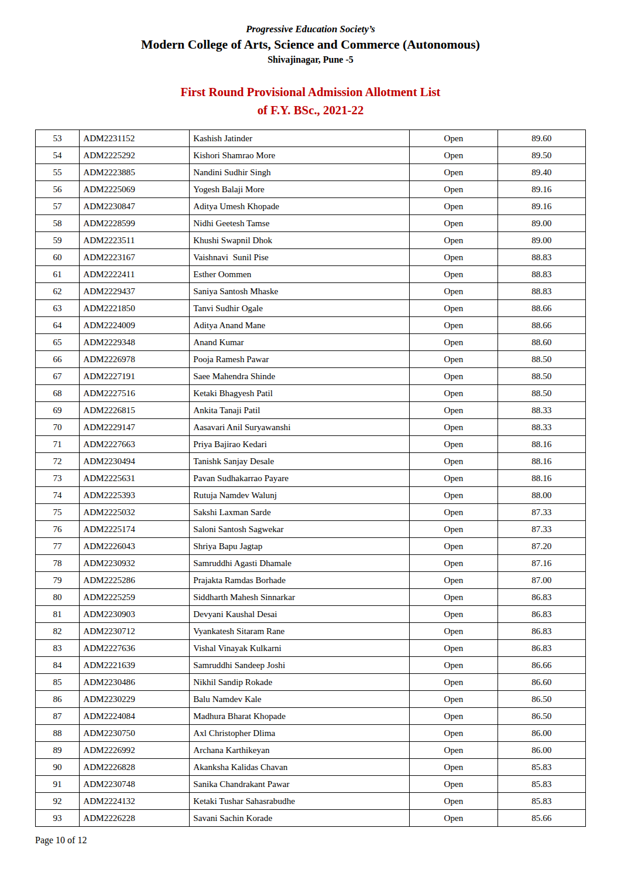Progressive Education Society’s
Modern College of Arts, Science and Commerce (Autonomous)
Shivajinagar, Pune -5
First Round Provisional Admission Allotment List
of F.Y. BSc., 2021-22
| 53 | ADM2231152 | Kashish Jatinder | Open | 89.60 |
| 54 | ADM2225292 | Kishori Shamrao More | Open | 89.50 |
| 55 | ADM2223885 | Nandini Sudhir Singh | Open | 89.40 |
| 56 | ADM2225069 | Yogesh Balaji More | Open | 89.16 |
| 57 | ADM2230847 | Aditya Umesh Khopade | Open | 89.16 |
| 58 | ADM2228599 | Nidhi Geetesh Tamse | Open | 89.00 |
| 59 | ADM2223511 | Khushi Swapnil Dhok | Open | 89.00 |
| 60 | ADM2223167 | Vaishnavi Sunil Pise | Open | 88.83 |
| 61 | ADM2222411 | Esther Oommen | Open | 88.83 |
| 62 | ADM2229437 | Saniya Santosh Mhaske | Open | 88.83 |
| 63 | ADM2221850 | Tanvi Sudhir Ogale | Open | 88.66 |
| 64 | ADM2224009 | Aditya Anand Mane | Open | 88.66 |
| 65 | ADM2229348 | Anand Kumar | Open | 88.60 |
| 66 | ADM2226978 | Pooja Ramesh Pawar | Open | 88.50 |
| 67 | ADM2227191 | Saee Mahendra Shinde | Open | 88.50 |
| 68 | ADM2227516 | Ketaki Bhagyesh Patil | Open | 88.50 |
| 69 | ADM2226815 | Ankita Tanaji Patil | Open | 88.33 |
| 70 | ADM2229147 | Aasavari Anil Suryawanshi | Open | 88.33 |
| 71 | ADM2227663 | Priya Bajirao Kedari | Open | 88.16 |
| 72 | ADM2230494 | Tanishk Sanjay Desale | Open | 88.16 |
| 73 | ADM2225631 | Pavan Sudhakarrao Payare | Open | 88.16 |
| 74 | ADM2225393 | Rutuja Namdev Walunj | Open | 88.00 |
| 75 | ADM2225032 | Sakshi Laxman Sarde | Open | 87.33 |
| 76 | ADM2225174 | Saloni Santosh Sagwekar | Open | 87.33 |
| 77 | ADM2226043 | Shriya Bapu Jagtap | Open | 87.20 |
| 78 | ADM2230932 | Samruddhi Agasti Dhamale | Open | 87.16 |
| 79 | ADM2225286 | Prajakta Ramdas Borhade | Open | 87.00 |
| 80 | ADM2225259 | Siddharth Mahesh Sinnarkar | Open | 86.83 |
| 81 | ADM2230903 | Devyani Kaushal Desai | Open | 86.83 |
| 82 | ADM2230712 | Vyankatesh Sitaram Rane | Open | 86.83 |
| 83 | ADM2227636 | Vishal Vinayak Kulkarni | Open | 86.83 |
| 84 | ADM2221639 | Samruddhi Sandeep Joshi | Open | 86.66 |
| 85 | ADM2230486 | Nikhil Sandip Rokade | Open | 86.60 |
| 86 | ADM2230229 | Balu Namdev Kale | Open | 86.50 |
| 87 | ADM2224084 | Madhura Bharat Khopade | Open | 86.50 |
| 88 | ADM2230750 | Axl Christopher Dlima | Open | 86.00 |
| 89 | ADM2226992 | Archana Karthikeyan | Open | 86.00 |
| 90 | ADM2226828 | Akanksha Kalidas Chavan | Open | 85.83 |
| 91 | ADM2230748 | Sanika Chandrakant Pawar | Open | 85.83 |
| 92 | ADM2224132 | Ketaki Tushar Sahasrabudhe | Open | 85.83 |
| 93 | ADM2226228 | Savani Sachin Korade | Open | 85.66 |
Page 10 of 12